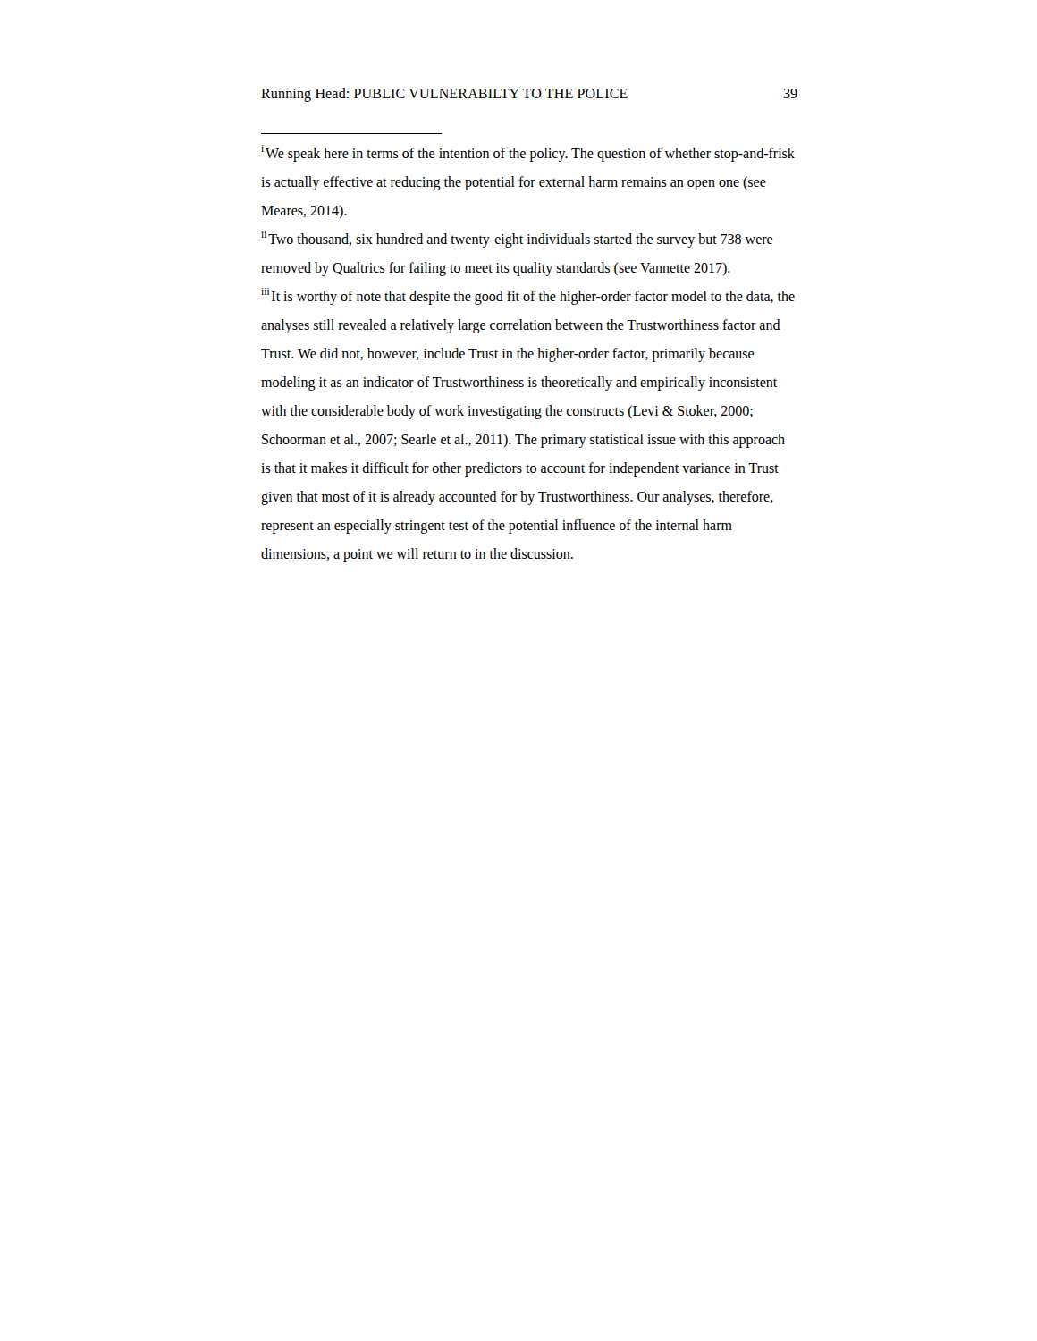Running Head: PUBLIC VULNERABILTY TO THE POLICE 39
iWe speak here in terms of the intention of the policy. The question of whether stop-and-frisk is actually effective at reducing the potential for external harm remains an open one (see Meares, 2014).
iiTwo thousand, six hundred and twenty-eight individuals started the survey but 738 were removed by Qualtrics for failing to meet its quality standards (see Vannette 2017).
iiiIt is worthy of note that despite the good fit of the higher-order factor model to the data, the analyses still revealed a relatively large correlation between the Trustworthiness factor and Trust. We did not, however, include Trust in the higher-order factor, primarily because modeling it as an indicator of Trustworthiness is theoretically and empirically inconsistent with the considerable body of work investigating the constructs (Levi & Stoker, 2000; Schoorman et al., 2007; Searle et al., 2011). The primary statistical issue with this approach is that it makes it difficult for other predictors to account for independent variance in Trust given that most of it is already accounted for by Trustworthiness. Our analyses, therefore, represent an especially stringent test of the potential influence of the internal harm dimensions, a point we will return to in the discussion.